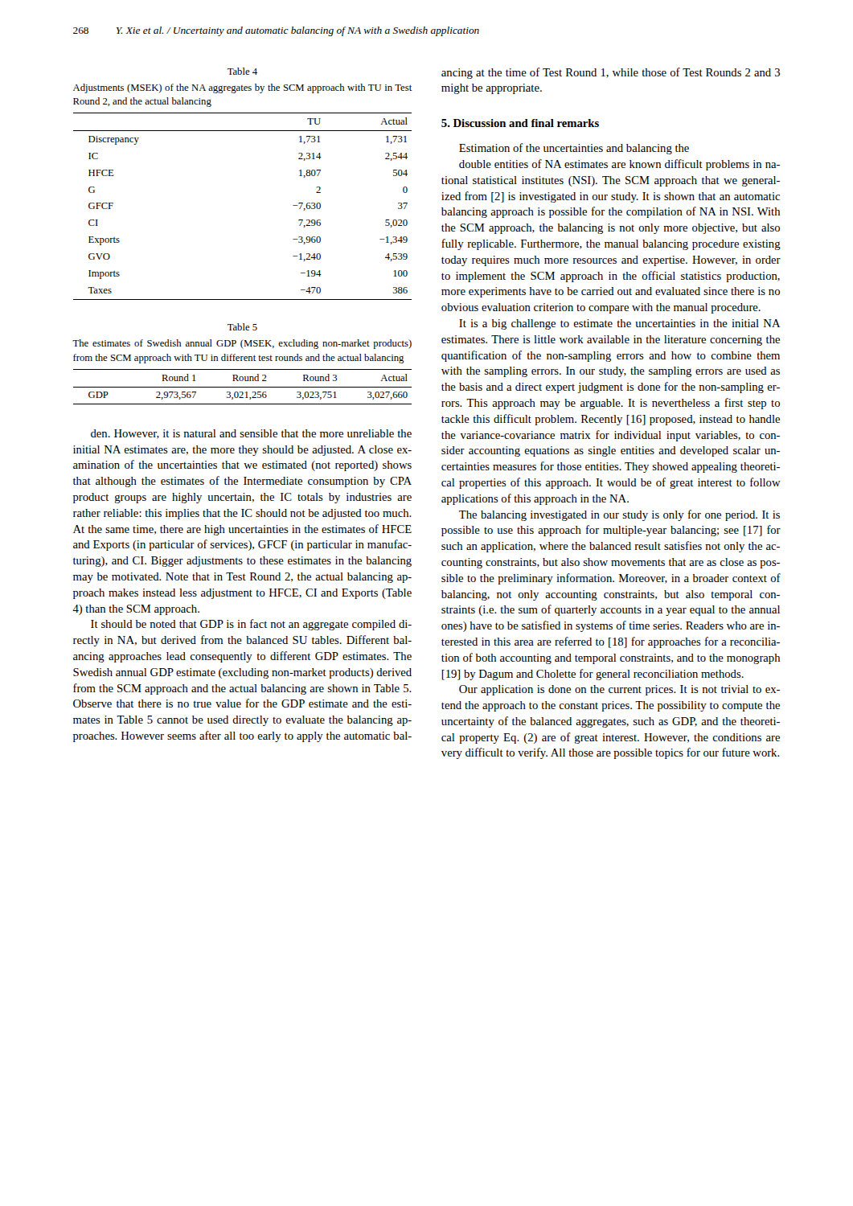268 Y. Xie et al. / Uncertainty and automatic balancing of NA with a Swedish application
Table 4 Adjustments (MSEK) of the NA aggregates by the SCM approach with TU in Test Round 2, and the actual balancing
| | TU | Actual |
| --- | --- | --- |
| Discrepancy | 1,731 | 1,731 |
| IC | 2,314 | 2,544 |
| HFCE | 1,807 | 504 |
| G | 2 | 0 |
| GFCF | −7,630 | 37 |
| CI | 7,296 | 5,020 |
| Exports | −3,960 | −1,349 |
| GVO | −1,240 | 4,539 |
| Imports | −194 | 100 |
| Taxes | −470 | 386 |
Table 5 The estimates of Swedish annual GDP (MSEK, excluding non-market products) from the SCM approach with TU in different test rounds and the actual balancing
| | Round 1 | Round 2 | Round 3 | Actual |
| --- | --- | --- | --- | --- |
| GDP | 2,973,567 | 3,021,256 | 3,023,751 | 3,027,660 |
den. However, it is natural and sensible that the more unreliable the initial NA estimates are, the more they should be adjusted. A close examination of the uncertainties that we estimated (not reported) shows that although the estimates of the Intermediate consumption by CPA product groups are highly uncertain, the IC totals by industries are rather reliable: this implies that the IC should not be adjusted too much. At the same time, there are high uncertainties in the estimates of HFCE and Exports (in particular of services), GFCF (in particular in manufacturing), and CI. Bigger adjustments to these estimates in the balancing may be motivated. Note that in Test Round 2, the actual balancing approach makes instead less adjustment to HFCE, CI and Exports (Table 4) than the SCM approach.
It should be noted that GDP is in fact not an aggregate compiled directly in NA, but derived from the balanced SU tables. Different balancing approaches lead consequently to different GDP estimates. The Swedish annual GDP estimate (excluding non-market products) derived from the SCM approach and the actual balancing are shown in Table 5. Observe that there is no true value for the GDP estimate and the estimates in Table 5 cannot be used directly to evaluate the balancing approaches. However seems after all too early to apply the automatic balancing at the time of Test Round 1, while those of Test Rounds 2 and 3 might be appropriate.
5. Discussion and final remarks
Estimation of the uncertainties and balancing the
double entities of NA estimates are known difficult problems in national statistical institutes (NSI). The SCM approach that we generalized from [2] is investigated in our study. It is shown that an automatic balancing approach is possible for the compilation of NA in NSI. With the SCM approach, the balancing is not only more objective, but also fully replicable. Furthermore, the manual balancing procedure existing today requires much more resources and expertise. However, in order to implement the SCM approach in the official statistics production, more experiments have to be carried out and evaluated since there is no obvious evaluation criterion to compare with the manual procedure.
It is a big challenge to estimate the uncertainties in the initial NA estimates. There is little work available in the literature concerning the quantification of the non-sampling errors and how to combine them with the sampling errors. In our study, the sampling errors are used as the basis and a direct expert judgment is done for the non-sampling errors. This approach may be arguable. It is nevertheless a first step to tackle this difficult problem. Recently [16] proposed, instead to handle the variance-covariance matrix for individual input variables, to consider accounting equations as single entities and developed scalar uncertainties measures for those entities. They showed appealing theoretical properties of this approach. It would be of great interest to follow applications of this approach in the NA.
The balancing investigated in our study is only for one period. It is possible to use this approach for multiple-year balancing; see [17] for such an application, where the balanced result satisfies not only the accounting constraints, but also show movements that are as close as possible to the preliminary information. Moreover, in a broader context of balancing, not only accounting constraints, but also temporal constraints (i.e. the sum of quarterly accounts in a year equal to the annual ones) have to be satisfied in systems of time series. Readers who are interested in this area are referred to [18] for approaches for a reconciliation of both accounting and temporal constraints, and to the monograph [19] by Dagum and Cholette for general reconciliation methods.
Our application is done on the current prices. It is not trivial to extend the approach to the constant prices. The possibility to compute the uncertainty of the balanced aggregates, such as GDP, and the theoretical property Eq. (2) are of great interest. However, the conditions are very difficult to verify. All those are possible topics for our future work.